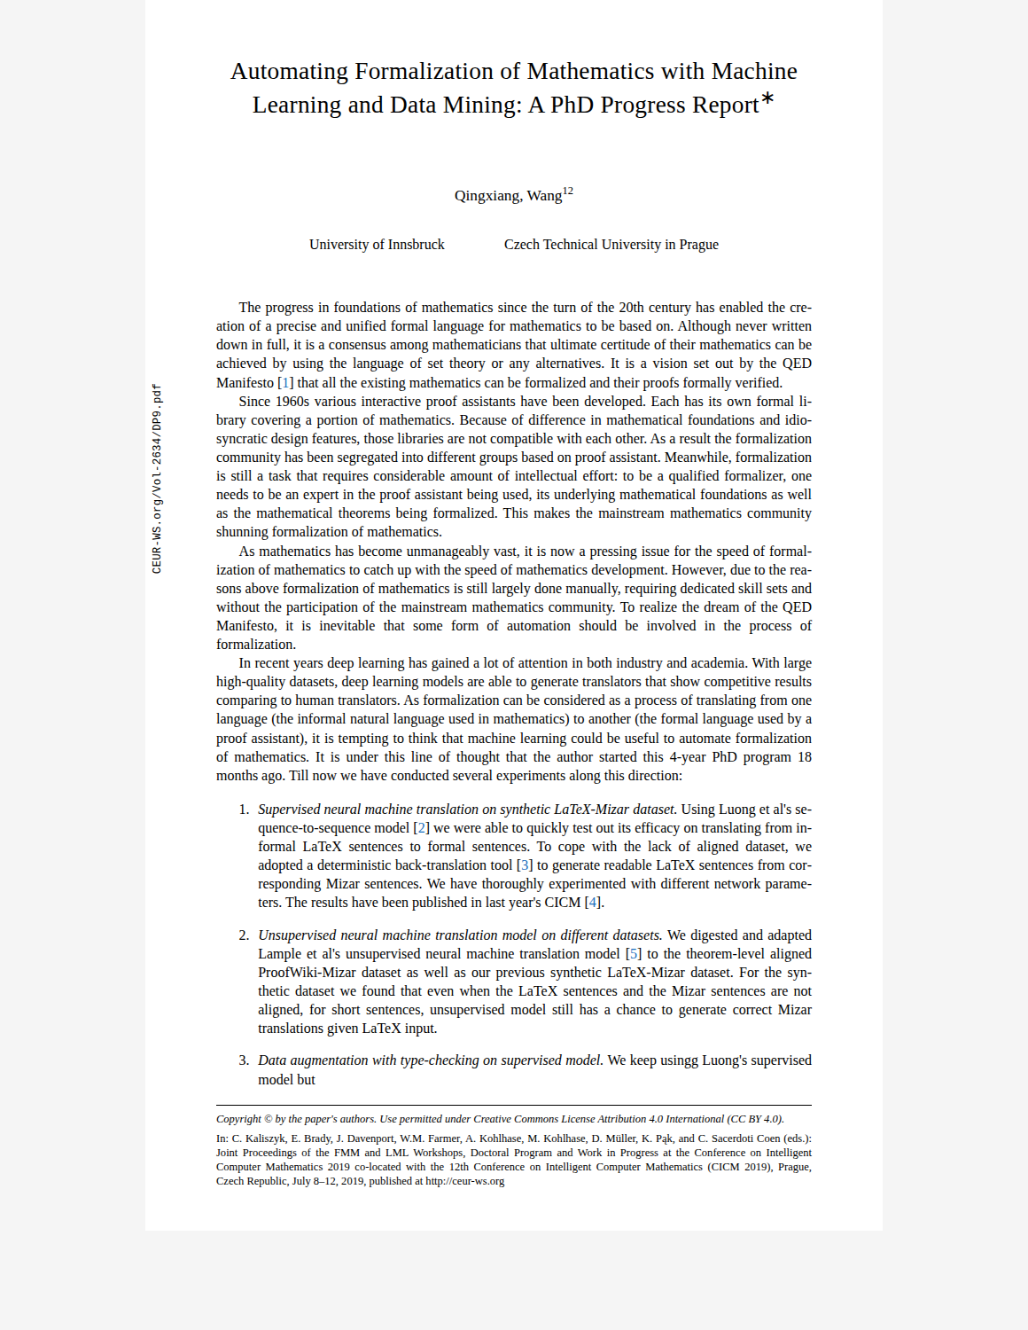CEUR-WS.org/Vol-2634/DP9.pdf
Automating Formalization of Mathematics with Machine
Learning and Data Mining: A PhD Progress Report∗
Qingxiang, Wang12
University of Innsbruck Czech Technical University in Prague
The progress in foundations of mathematics since the turn of the 20th century has enabled the creation of a precise and unified formal language for mathematics to be based on. Although never written down in full, it is a consensus among mathematicians that ultimate certitude of their mathematics can be achieved by using the language of set theory or any alternatives. It is a vision set out by the QED Manifesto [1] that all the existing mathematics can be formalized and their proofs formally verified.
Since 1960s various interactive proof assistants have been developed. Each has its own formal library covering a portion of mathematics. Because of difference in mathematical foundations and idiosyncratic design features, those libraries are not compatible with each other. As a result the formalization community has been segregated into different groups based on proof assistant. Meanwhile, formalization is still a task that requires considerable amount of intellectual effort: to be a qualified formalizer, one needs to be an expert in the proof assistant being used, its underlying mathematical foundations as well as the mathematical theorems being formalized. This makes the mainstream mathematics community shunning formalization of mathematics.
As mathematics has become unmanageably vast, it is now a pressing issue for the speed of formalization of mathematics to catch up with the speed of mathematics development. However, due to the reasons above formalization of mathematics is still largely done manually, requiring dedicated skill sets and without the participation of the mainstream mathematics community. To realize the dream of the QED Manifesto, it is inevitable that some form of automation should be involved in the process of formalization.
In recent years deep learning has gained a lot of attention in both industry and academia. With large high-quality datasets, deep learning models are able to generate translators that show competitive results comparing to human translators. As formalization can be considered as a process of translating from one language (the informal natural language used in mathematics) to another (the formal language used by a proof assistant), it is tempting to think that machine learning could be useful to automate formalization of mathematics. It is under this line of thought that the author started this 4-year PhD program 18 months ago. Till now we have conducted several experiments along this direction:
Supervised neural machine translation on synthetic LaTeX-Mizar dataset. Using Luong et al's sequence-to-sequence model [2] we were able to quickly test out its efficacy on translating from informal LaTeX sentences to formal sentences. To cope with the lack of aligned dataset, we adopted a deterministic back-translation tool [3] to generate readable LaTeX sentences from corresponding Mizar sentences. We have thoroughly experimented with different network parameters. The results have been published in last year's CICM [4].
Unsupervised neural machine translation model on different datasets. We digested and adapted Lample et al's unsupervised neural machine translation model [5] to the theorem-level aligned ProofWiki-Mizar dataset as well as our previous synthetic LaTeX-Mizar dataset. For the synthetic dataset we found that even when the LaTeX sentences and the Mizar sentences are not aligned, for short sentences, unsupervised model still has a chance to generate correct Mizar translations given LaTeX input.
Data augmentation with type-checking on supervised model. We keep usingg Luong's supervised model but
Copyright © by the paper's authors. Use permitted under Creative Commons License Attribution 4.0 International (CC BY 4.0).
In: C. Kaliszyk, E. Brady, J. Davenport, W.M. Farmer, A. Kohlhase, M. Kohlhase, D. Müller, K. Pąk, and C. Sacerdoti Coen (eds.): Joint Proceedings of the FMM and LML Workshops, Doctoral Program and Work in Progress at the Conference on Intelligent Computer Mathematics 2019 co-located with the 12th Conference on Intelligent Computer Mathematics (CICM 2019), Prague, Czech Republic, July 8–12, 2019, published at http://ceur-ws.org